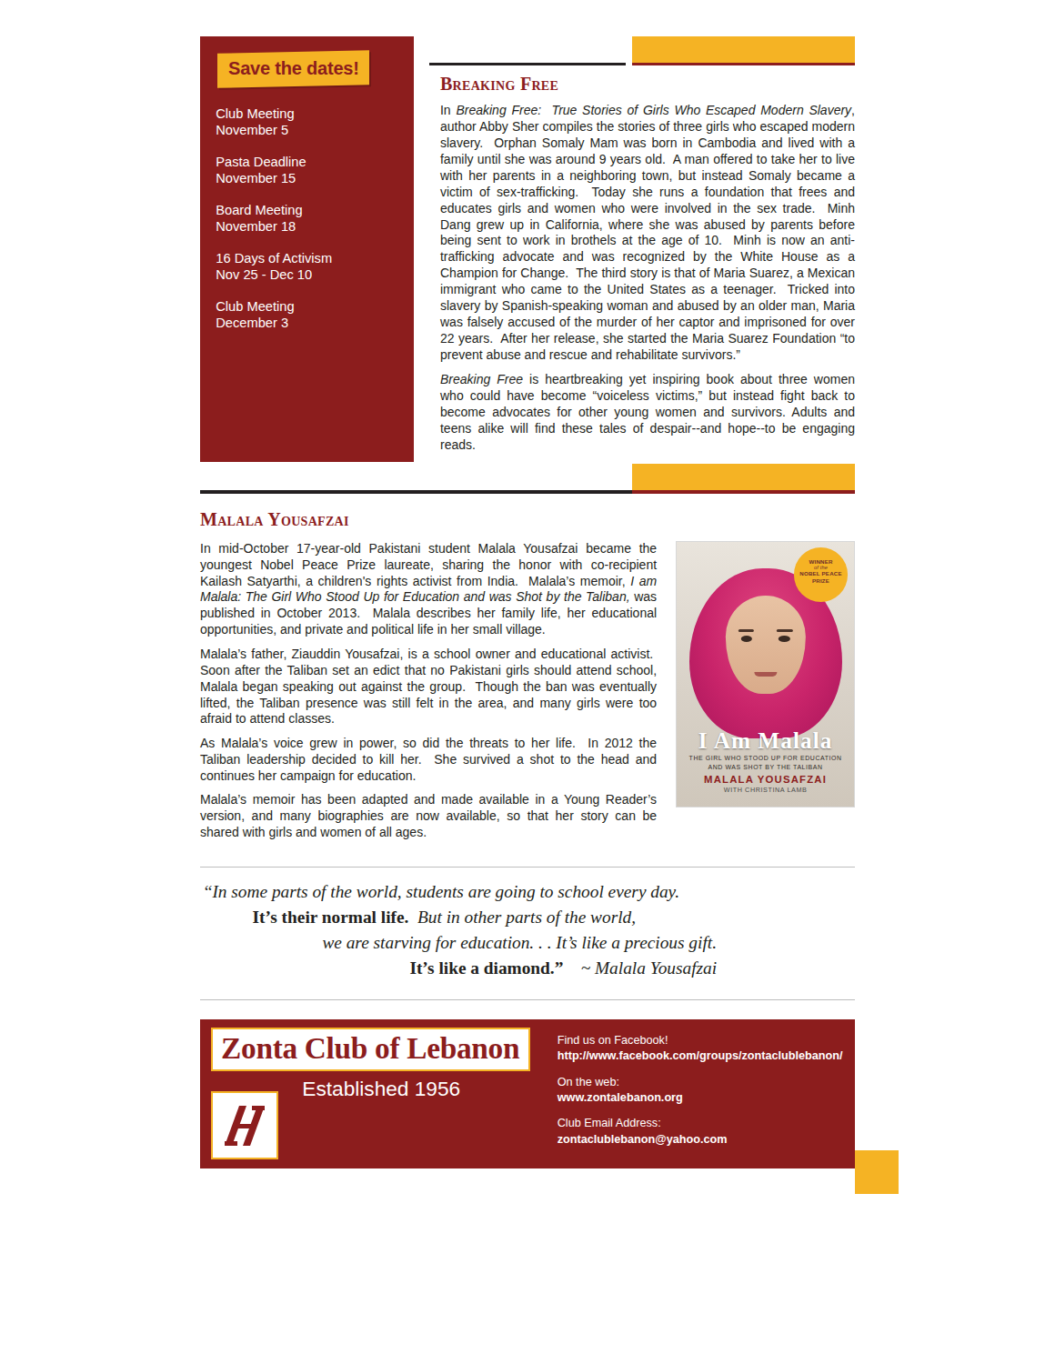Save the dates!
Club Meeting
November 5
Pasta Deadline
November 15
Board Meeting
November 18
16 Days of Activism
Nov 25 - Dec 10
Club Meeting
December 3
Breaking Free
In Breaking Free: True Stories of Girls Who Escaped Modern Slavery, author Abby Sher compiles the stories of three girls who escaped modern slavery. Orphan Somaly Mam was born in Cambodia and lived with a family until she was around 9 years old. A man offered to take her to live with her parents in a neighboring town, but instead Somaly became a victim of sex-trafficking. Today she runs a foundation that frees and educates girls and women who were involved in the sex trade. Minh Dang grew up in California, where she was abused by parents before being sent to work in brothels at the age of 10. Minh is now an anti-trafficking advocate and was recognized by the White House as a Champion for Change. The third story is that of Maria Suarez, a Mexican immigrant who came to the United States as a teenager. Tricked into slavery by Spanish-speaking woman and abused by an older man, Maria was falsely accused of the murder of her captor and imprisoned for over 22 years. After her release, she started the Maria Suarez Foundation “to prevent abuse and rescue and rehabilitate survivors.”
Breaking Free is heartbreaking yet inspiring book about three women who could have become “voiceless victims,” but instead fight back to become advocates for other young women and survivors. Adults and teens alike will find these tales of despair--and hope--to be engaging reads.
Malala Yousafzai
In mid-October 17-year-old Pakistani student Malala Yousafzai became the youngest Nobel Peace Prize laureate, sharing the honor with co-recipient Kailash Satyarthi, a children's rights activist from India. Malala’s memoir, I am Malala: The Girl Who Stood Up for Education and was Shot by the Taliban, was published in October 2013. Malala describes her family life, her educational opportunities, and private and political life in her small village.
Malala’s father, Ziauddin Yousafzai, is a school owner and educational activist. Soon after the Taliban set an edict that no Pakistani girls should attend school, Malala began speaking out against the group. Though the ban was eventually lifted, the Taliban presence was still felt in the area, and many girls were too afraid to attend classes.
As Malala’s voice grew in power, so did the threats to her life. In 2012 the Taliban leadership decided to kill her. She survived a shot to the head and continues her campaign for education.
Malala’s memoir has been adapted and made available in a Young Reader’s version, and many biographies are now available, so that her story can be shared with girls and women of all ages.
Winnerof the Nobel Peace Prize
I Am Malala
The Girl Who Stood Up for Education
and Was Shot by the Taliban
Malala Yousafzaiwith Christina Lamb
“In some parts of the world, students are going to school every day. It’s their normal life. But in other parts of the world, we are starving for education. . . It’s like a precious gift. It’s like a diamond.” ~ Malala Yousafzai
Zonta Club of Lebanon
Established 1956
Find us on Facebook!
http://www.facebook.com/groups/zontaclublebanon/
On the web:
www.zontalebanon.org
Club Email Address:
zontaclublebanon@yahoo.com